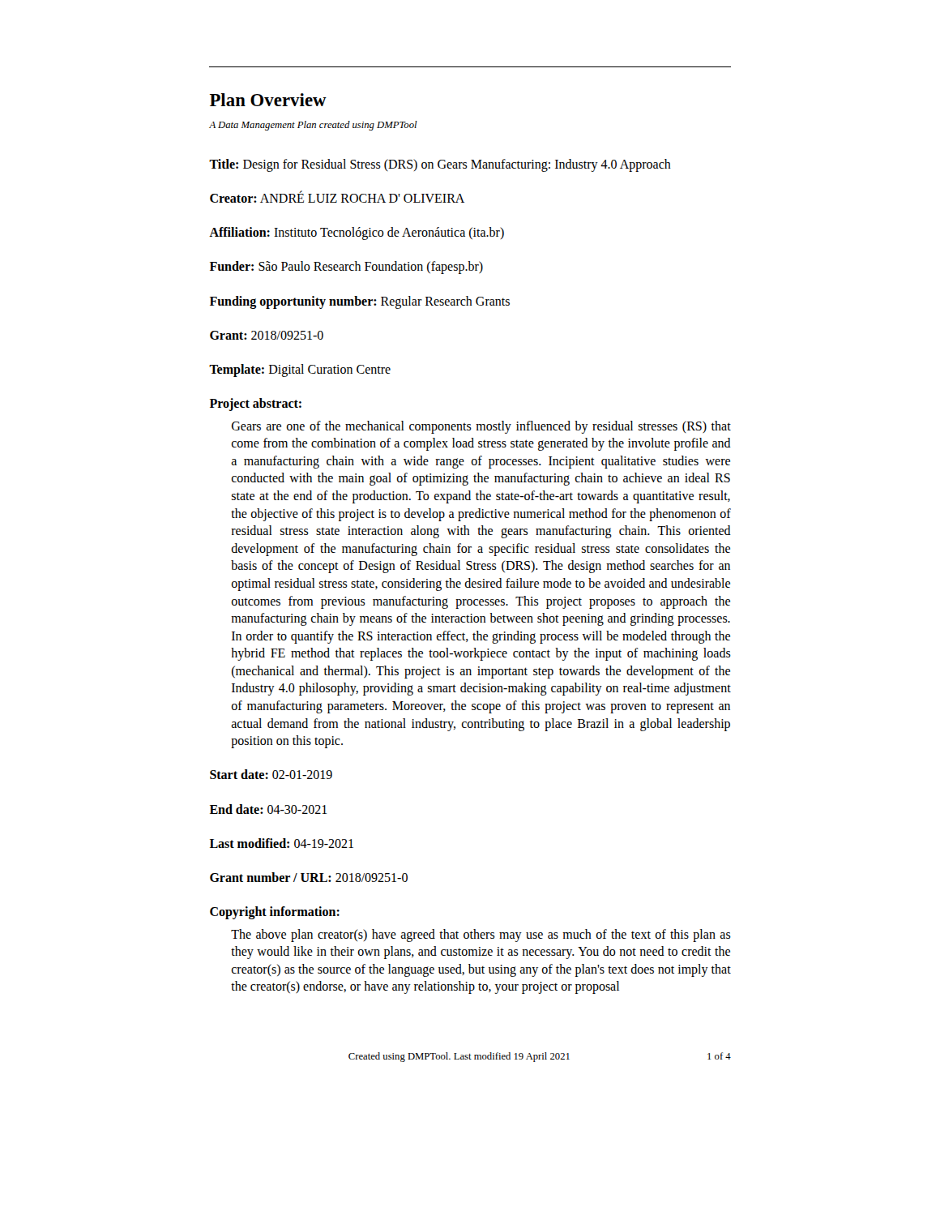Plan Overview
A Data Management Plan created using DMPTool
Title: Design for Residual Stress (DRS) on Gears Manufacturing: Industry 4.0 Approach
Creator: ANDRÉ LUIZ ROCHA D' OLIVEIRA
Affiliation: Instituto Tecnológico de Aeronáutica (ita.br)
Funder: São Paulo Research Foundation (fapesp.br)
Funding opportunity number: Regular Research Grants
Grant: 2018/09251-0
Template: Digital Curation Centre
Project abstract:
Gears are one of the mechanical components mostly influenced by residual stresses (RS) that come from the combination of a complex load stress state generated by the involute profile and a manufacturing chain with a wide range of processes. Incipient qualitative studies were conducted with the main goal of optimizing the manufacturing chain to achieve an ideal RS state at the end of the production. To expand the state-of-the-art towards a quantitative result, the objective of this project is to develop a predictive numerical method for the phenomenon of residual stress state interaction along with the gears manufacturing chain. This oriented development of the manufacturing chain for a specific residual stress state consolidates the basis of the concept of Design of Residual Stress (DRS). The design method searches for an optimal residual stress state, considering the desired failure mode to be avoided and undesirable outcomes from previous manufacturing processes. This project proposes to approach the manufacturing chain by means of the interaction between shot peening and grinding processes. In order to quantify the RS interaction effect, the grinding process will be modeled through the hybrid FE method that replaces the tool-workpiece contact by the input of machining loads (mechanical and thermal). This project is an important step towards the development of the Industry 4.0 philosophy, providing a smart decision-making capability on real-time adjustment of manufacturing parameters. Moreover, the scope of this project was proven to represent an actual demand from the national industry, contributing to place Brazil in a global leadership position on this topic.
Start date: 02-01-2019
End date: 04-30-2021
Last modified: 04-19-2021
Grant number / URL: 2018/09251-0
Copyright information:
The above plan creator(s) have agreed that others may use as much of the text of this plan as they would like in their own plans, and customize it as necessary. You do not need to credit the creator(s) as the source of the language used, but using any of the plan's text does not imply that the creator(s) endorse, or have any relationship to, your project or proposal
Created using DMPTool. Last modified 19 April 2021 1 of 4